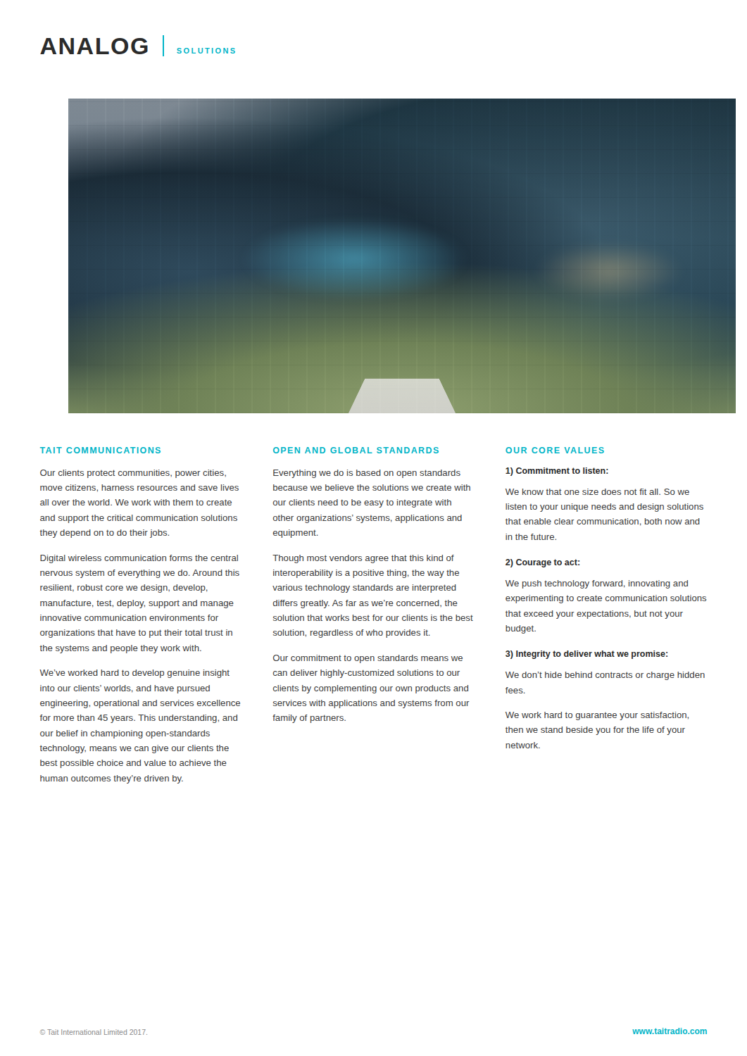ANALOG
Solutions
Tait Communications
Our clients protect communities, power cities, move citizens, harness resources and save lives all over the world. We work with them to create and support the critical communication solutions they depend on to do their jobs.
Digital wireless communication forms the central nervous system of everything we do. Around this resilient, robust core we design, develop, manufacture, test, deploy, support and manage innovative communication environments for organizations that have to put their total trust in the systems and people they work with.
We’ve worked hard to develop genuine insight into our clients’ worlds, and have pursued engineering, operational and services excellence for more than 45 years. This understanding, and our belief in championing open-standards technology, means we can give our clients the best possible choice and value to achieve the human outcomes they’re driven by.
Open and Global Standards
Everything we do is based on open standards because we believe the solutions we create with our clients need to be easy to integrate with other organizations’ systems, applications and equipment.
Though most vendors agree that this kind of interoperability is a positive thing, the way the various technology standards are interpreted differs greatly. As far as we’re concerned, the solution that works best for our clients is the best solution, regardless of who provides it.
Our commitment to open standards means we can deliver highly-customized solutions to our clients by complementing our own products and services with applications and systems from our family of partners.
Our Core Values
1) Commitment to listen:
We know that one size does not fit all. So we listen to your unique needs and design solutions that enable clear communication, both now and in the future.
2) Courage to act:
We push technology forward, innovating and experimenting to create communication solutions that exceed your expectations, but not your budget.
3) Integrity to deliver what we promise:
We don’t hide behind contracts or charge hidden fees.
We work hard to guarantee your satisfaction, then we stand beside you for the life of your network.
© Tait International Limited 2017. www.taitradio.com